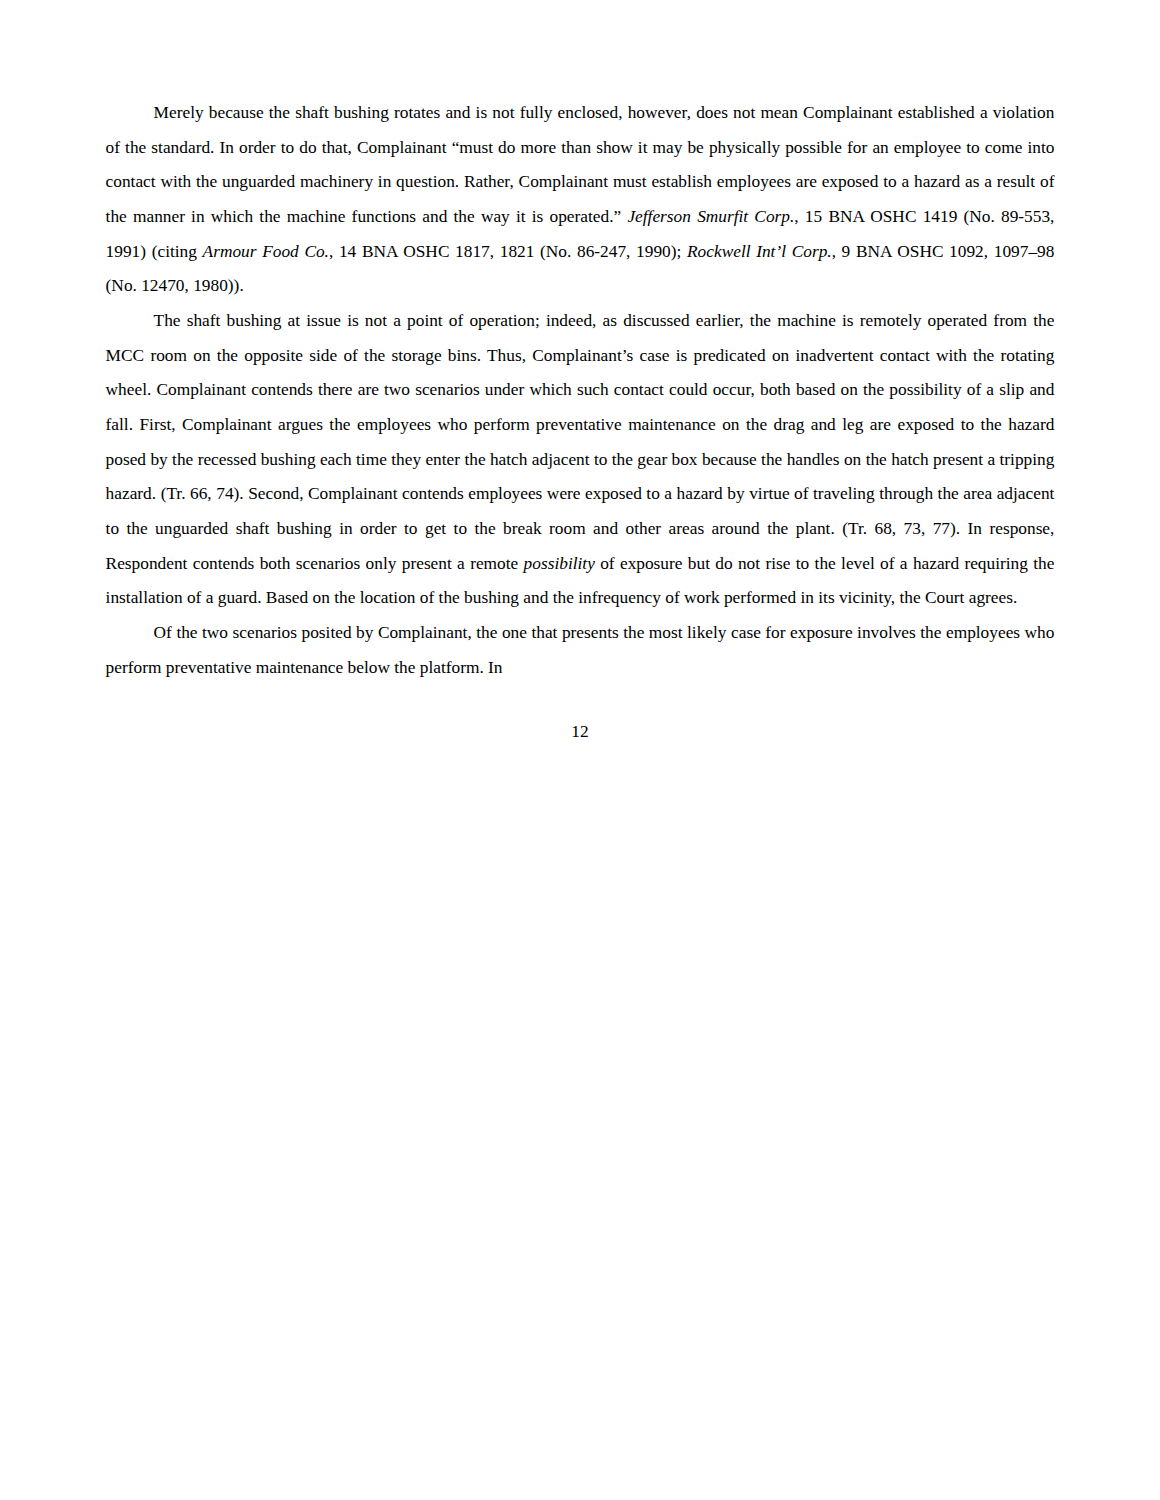Merely because the shaft bushing rotates and is not fully enclosed, however, does not mean Complainant established a violation of the standard. In order to do that, Complainant “must do more than show it may be physically possible for an employee to come into contact with the unguarded machinery in question. Rather, Complainant must establish employees are exposed to a hazard as a result of the manner in which the machine functions and the way it is operated.” Jefferson Smurfit Corp., 15 BNA OSHC 1419 (No. 89-553, 1991) (citing Armour Food Co., 14 BNA OSHC 1817, 1821 (No. 86-247, 1990); Rockwell Int’l Corp., 9 BNA OSHC 1092, 1097–98 (No. 12470, 1980)).
The shaft bushing at issue is not a point of operation; indeed, as discussed earlier, the machine is remotely operated from the MCC room on the opposite side of the storage bins. Thus, Complainant’s case is predicated on inadvertent contact with the rotating wheel. Complainant contends there are two scenarios under which such contact could occur, both based on the possibility of a slip and fall. First, Complainant argues the employees who perform preventative maintenance on the drag and leg are exposed to the hazard posed by the recessed bushing each time they enter the hatch adjacent to the gear box because the handles on the hatch present a tripping hazard. (Tr. 66, 74). Second, Complainant contends employees were exposed to a hazard by virtue of traveling through the area adjacent to the unguarded shaft bushing in order to get to the break room and other areas around the plant. (Tr. 68, 73, 77). In response, Respondent contends both scenarios only present a remote possibility of exposure but do not rise to the level of a hazard requiring the installation of a guard. Based on the location of the bushing and the infrequency of work performed in its vicinity, the Court agrees.
Of the two scenarios posited by Complainant, the one that presents the most likely case for exposure involves the employees who perform preventative maintenance below the platform. In
12